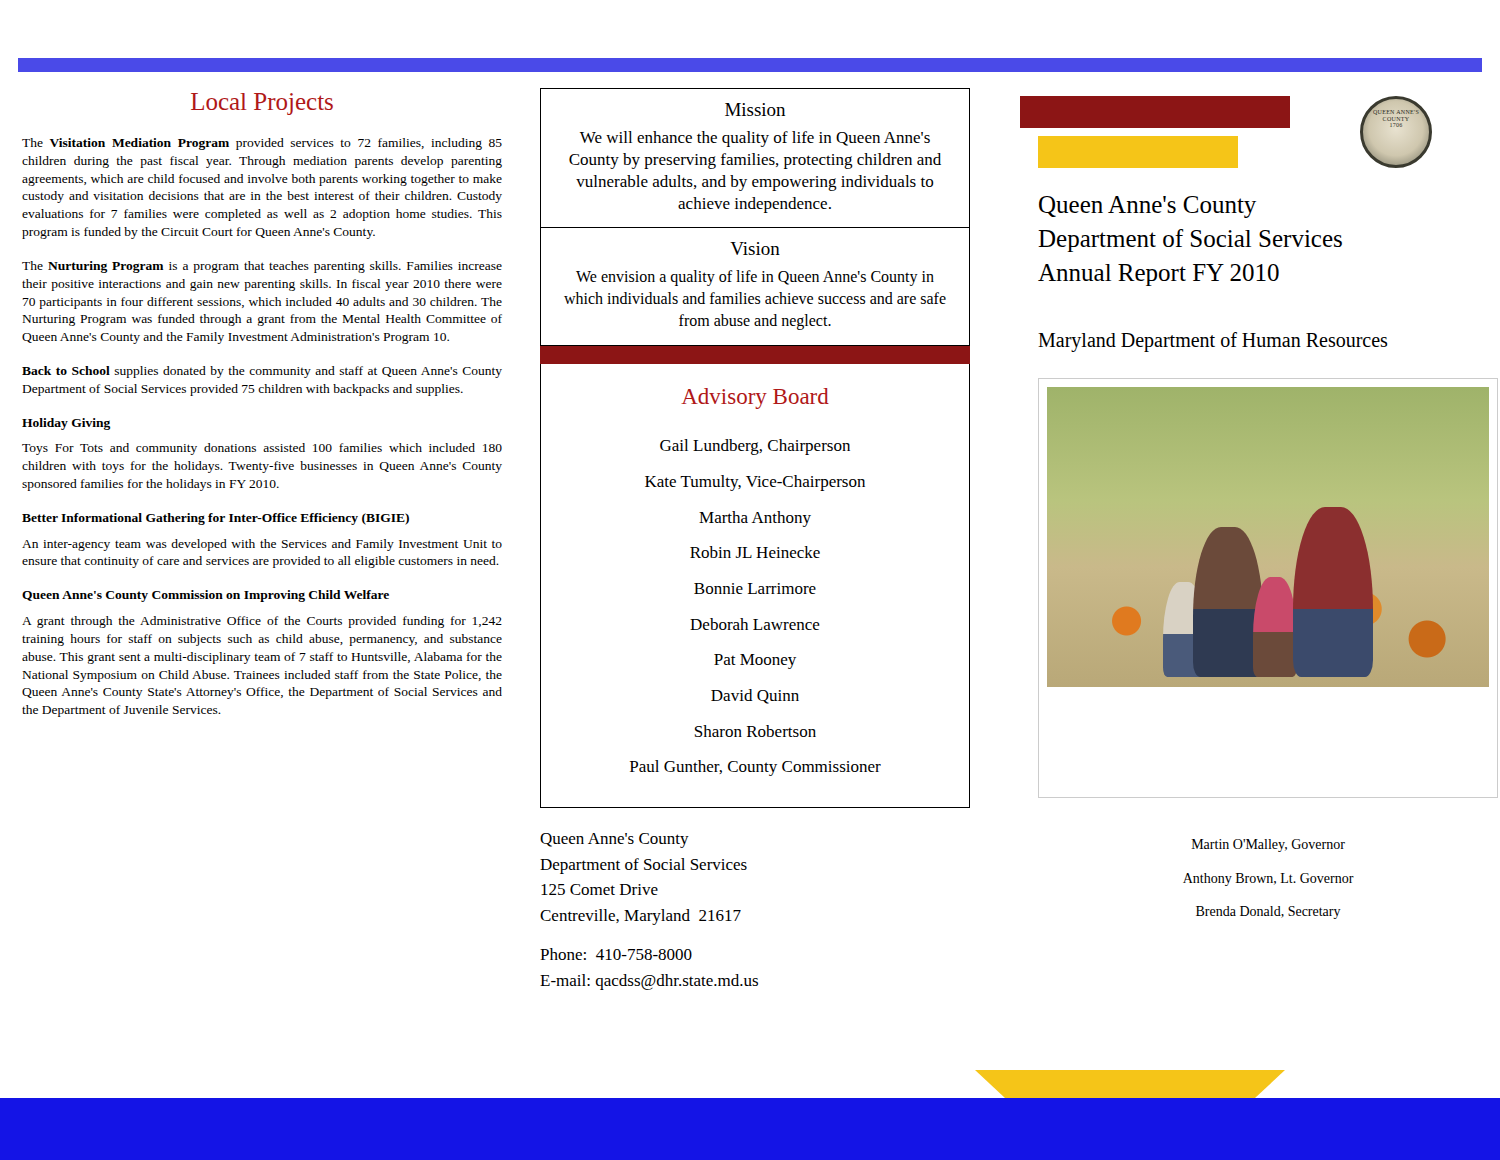Local Projects
The Visitation Mediation Program provided services to 72 families, including 85 children during the past fiscal year. Through mediation parents develop parenting agreements, which are child focused and involve both parents working together to make custody and visitation decisions that are in the best interest of their children. Custody evaluations for 7 families were completed as well as 2 adoption home studies. This program is funded by the Circuit Court for Queen Anne's County.
The Nurturing Program is a program that teaches parenting skills. Families increase their positive interactions and gain new parenting skills. In fiscal year 2010 there were 70 participants in four different sessions, which included 40 adults and 30 children. The Nurturing Program was funded through a grant from the Mental Health Committee of Queen Anne's County and the Family Investment Administration's Program 10.
Back to School supplies donated by the community and staff at Queen Anne's County Department of Social Services provided 75 children with backpacks and supplies.
Holiday Giving
Toys For Tots and community donations assisted 100 families which included 180 children with toys for the holidays. Twenty-five businesses in Queen Anne's County sponsored families for the holidays in FY 2010.
Better Informational Gathering for Inter-Office Efficiency (BIGIE)
An inter-agency team was developed with the Services and Family Investment Unit to ensure that continuity of care and services are provided to all eligible customers in need.
Queen Anne's County Commission on Improving Child Welfare
A grant through the Administrative Office of the Courts provided funding for 1,242 training hours for staff on subjects such as child abuse, permanency, and substance abuse. This grant sent a multi-disciplinary team of 7 staff to Huntsville, Alabama for the National Symposium on Child Abuse. Trainees included staff from the State Police, the Queen Anne's County State's Attorney's Office, the Department of Social Services and the Department of Juvenile Services.
Mission
We will enhance the quality of life in Queen Anne's County by preserving families, protecting children and vulnerable adults, and by empowering individuals to achieve independence.
Vision
We envision a quality of life in Queen Anne's County in which individuals and families achieve success and are safe from abuse and neglect.
Advisory Board
Gail Lundberg, Chairperson
Kate Tumulty, Vice-Chairperson
Martha Anthony
Robin JL Heinecke
Bonnie Larrimore
Deborah Lawrence
Pat Mooney
David Quinn
Sharon Robertson
Paul Gunther, County Commissioner
Queen Anne's County
Department of Social Services
125 Comet Drive
Centreville, Maryland 21617
Phone: 410-758-8000
E-mail: qacdss@dhr.state.md.us
QUEEN ANNE'S
COUNTY
1706
Queen Anne's County
Department of Social Services
Annual Report FY 2010
Maryland Department of Human Resources
Martin O'Malley, Governor
Anthony Brown, Lt. Governor
Brenda Donald, Secretary